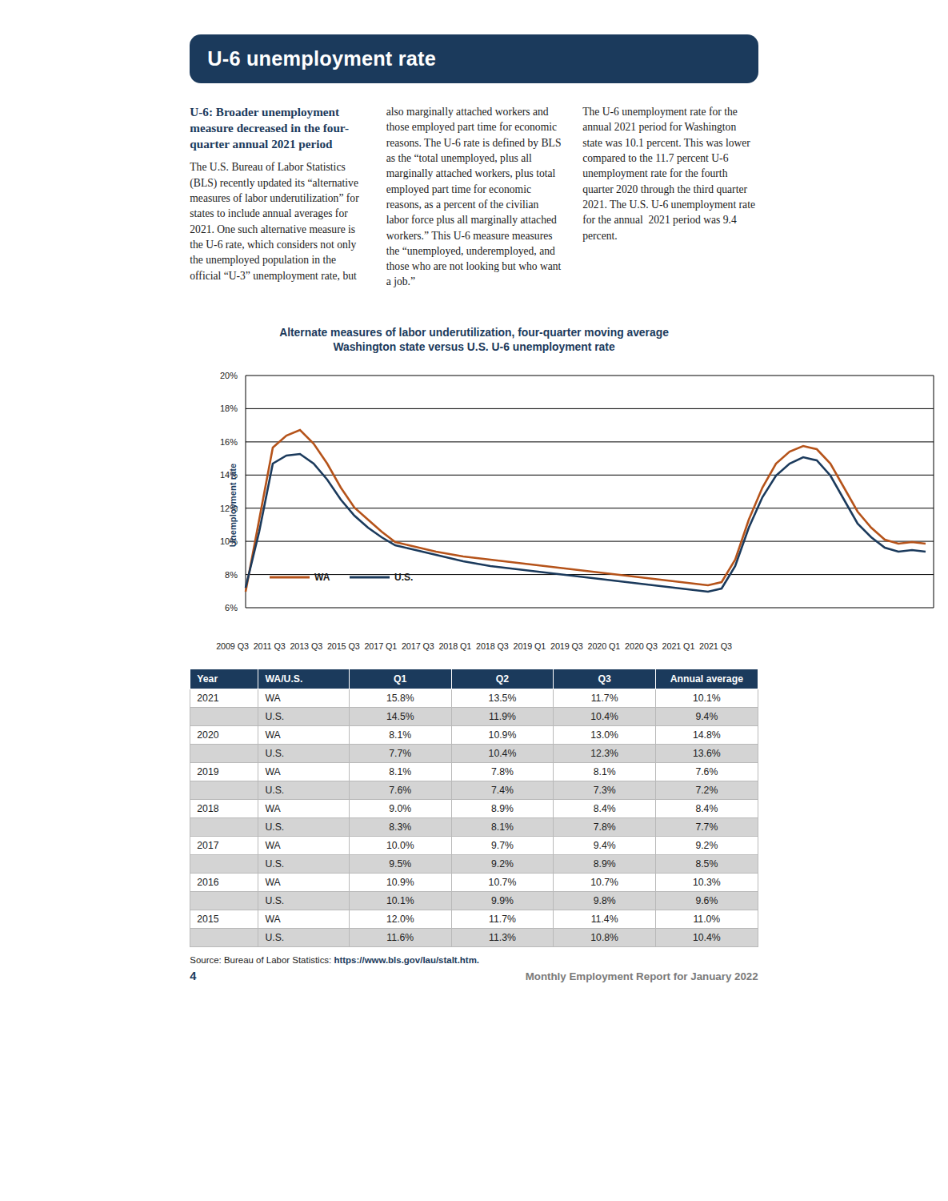U-6 unemployment rate
U-6: Broader unemployment measure decreased in the four-quarter annual 2021 period
The U.S. Bureau of Labor Statistics (BLS) recently updated its “alternative measures of labor underutilization” for states to include annual averages for 2021. One such alternative measure is the U-6 rate, which considers not only the unemployed population in the official “U-3” unemployment rate, but
also marginally attached workers and those employed part time for economic reasons. The U-6 rate is defined by BLS as the “total unemployed, plus all marginally attached workers, plus total employed part time for economic reasons, as a percent of the civilian labor force plus all marginally attached workers.” This U-6 measure measures the “unemployed, underemployed, and those who are not looking but who want a job.”
The U-6 unemployment rate for the annual 2021 period for Washington state was 10.1 percent. This was lower compared to the 11.7 percent U-6 unemployment rate for the fourth quarter 2020 through the third quarter 2021. The U.S. U-6 unemployment rate for the annual 2021 period was 9.4 percent.
Alternate measures of labor underutilization, four-quarter moving average
Washington state versus U.S. U-6 unemployment rate
Unemployment rate
20% 18% 16% 14% 12% 10% 8% 6% WA U.S.
2009 Q3 2011 Q3 2013 Q3 2015 Q3 2017 Q1 2017 Q3 2018 Q1 2018 Q3 2019 Q1 2019 Q3 2020 Q1 2020 Q3 2021 Q1 2021 Q3
| Year | WA/U.S. | Q1 | Q2 | Q3 | Annual average |
| --- | --- | --- | --- | --- | --- |
| 2021 | WA | 15.8% | 13.5% | 11.7% | 10.1% |
| | U.S. | 14.5% | 11.9% | 10.4% | 9.4% |
| 2020 | WA | 8.1% | 10.9% | 13.0% | 14.8% |
| | U.S. | 7.7% | 10.4% | 12.3% | 13.6% |
| 2019 | WA | 8.1% | 7.8% | 8.1% | 7.6% |
| | U.S. | 7.6% | 7.4% | 7.3% | 7.2% |
| 2018 | WA | 9.0% | 8.9% | 8.4% | 8.4% |
| | U.S. | 8.3% | 8.1% | 7.8% | 7.7% |
| 2017 | WA | 10.0% | 9.7% | 9.4% | 9.2% |
| | U.S. | 9.5% | 9.2% | 8.9% | 8.5% |
| 2016 | WA | 10.9% | 10.7% | 10.7% | 10.3% |
| | U.S. | 10.1% | 9.9% | 9.8% | 9.6% |
| 2015 | WA | 12.0% | 11.7% | 11.4% | 11.0% |
| | U.S. | 11.6% | 11.3% | 10.8% | 10.4% |
Source: Bureau of Labor Statistics: https://www.bls.gov/lau/stalt.htm.
4
Monthly Employment Report for January 2022